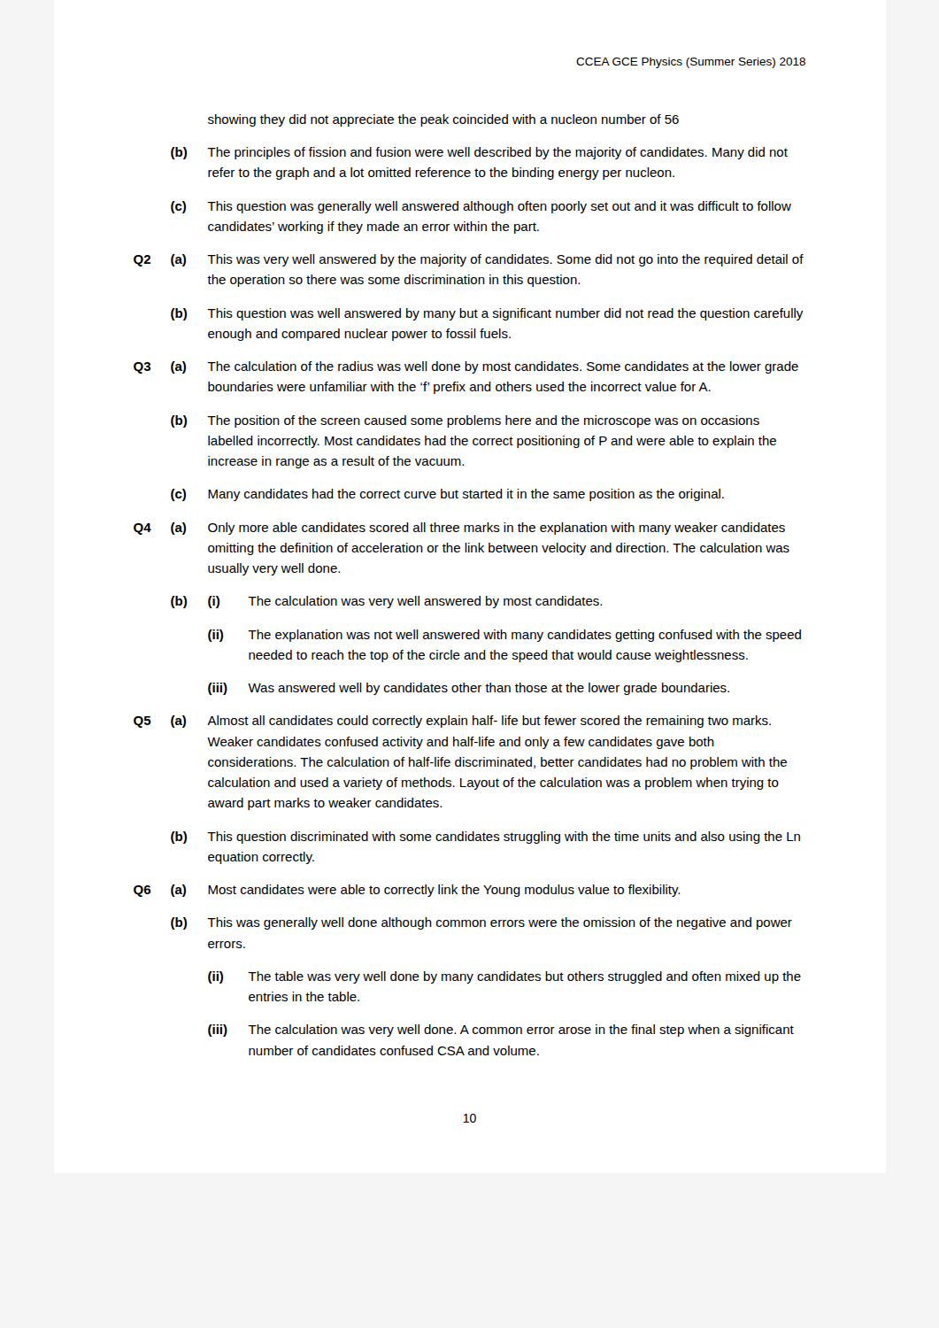CCEA GCE Physics (Summer Series) 2018
showing they did not appreciate the peak coincided with a nucleon number of 56
(b)
The principles of fission and fusion were well described by the majority of candidates. Many did not refer to the graph and a lot omitted reference to the binding energy per nucleon.
(c)
This question was generally well answered although often poorly set out and it was difficult to follow candidates’ working if they made an error within the part.
Q2
(a)
This was very well answered by the majority of candidates. Some did not go into the required detail of the operation so there was some discrimination in this question.
(b)
This question was well answered by many but a significant number did not read the question carefully enough and compared nuclear power to fossil fuels.
Q3
(a)
The calculation of the radius was well done by most candidates. Some candidates at the lower grade boundaries were unfamiliar with the ‘f’ prefix and others used the incorrect value for A.
(b)
The position of the screen caused some problems here and the microscope was on occasions labelled incorrectly. Most candidates had the correct positioning of P and were able to explain the increase in range as a result of the vacuum.
(c)
Many candidates had the correct curve but started it in the same position as the original.
Q4
(a)
Only more able candidates scored all three marks in the explanation with many weaker candidates omitting the definition of acceleration or the link between velocity and direction. The calculation was usually very well done.
(b)
(i)
The calculation was very well answered by most candidates.
(ii)
The explanation was not well answered with many candidates getting confused with the speed needed to reach the top of the circle and the speed that would cause weightlessness.
(iii)
Was answered well by candidates other than those at the lower grade boundaries.
Q5
(a)
Almost all candidates could correctly explain half- life but fewer scored the remaining two marks. Weaker candidates confused activity and half-life and only a few candidates gave both considerations. The calculation of half-life discriminated, better candidates had no problem with the calculation and used a variety of methods. Layout of the calculation was a problem when trying to award part marks to weaker candidates.
(b)
This question discriminated with some candidates struggling with the time units and also using the Ln equation correctly.
Q6
(a)
Most candidates were able to correctly link the Young modulus value to flexibility.
(b)
This was generally well done although common errors were the omission of the negative and power errors.
(ii)
The table was very well done by many candidates but others struggled and often mixed up the entries in the table.
(iii)
The calculation was very well done. A common error arose in the final step when a significant number of candidates confused CSA and volume.
10